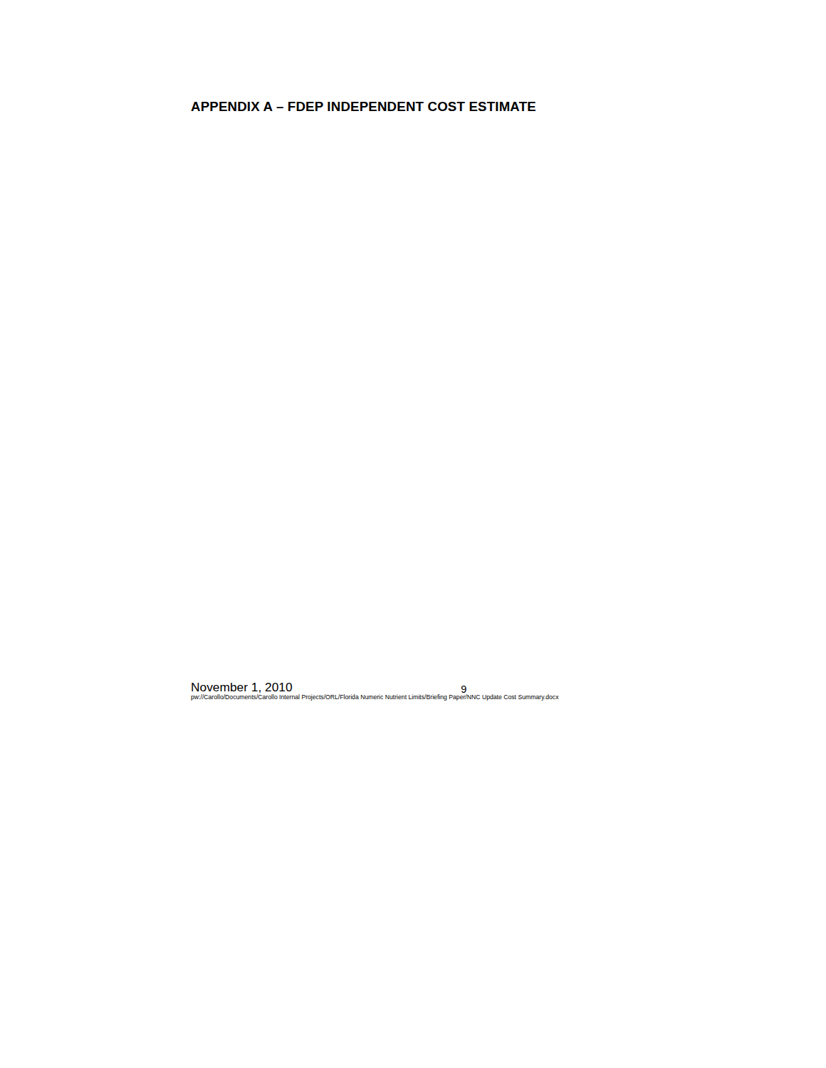APPENDIX A – FDEP INDEPENDENT COST ESTIMATE
November 1, 2010
9
pw://Carollo/Documents/Carollo Internal Projects/ORL/Florida Numeric Nutrient Limits/Briefing Paper/NNC Update Cost Summary.docx